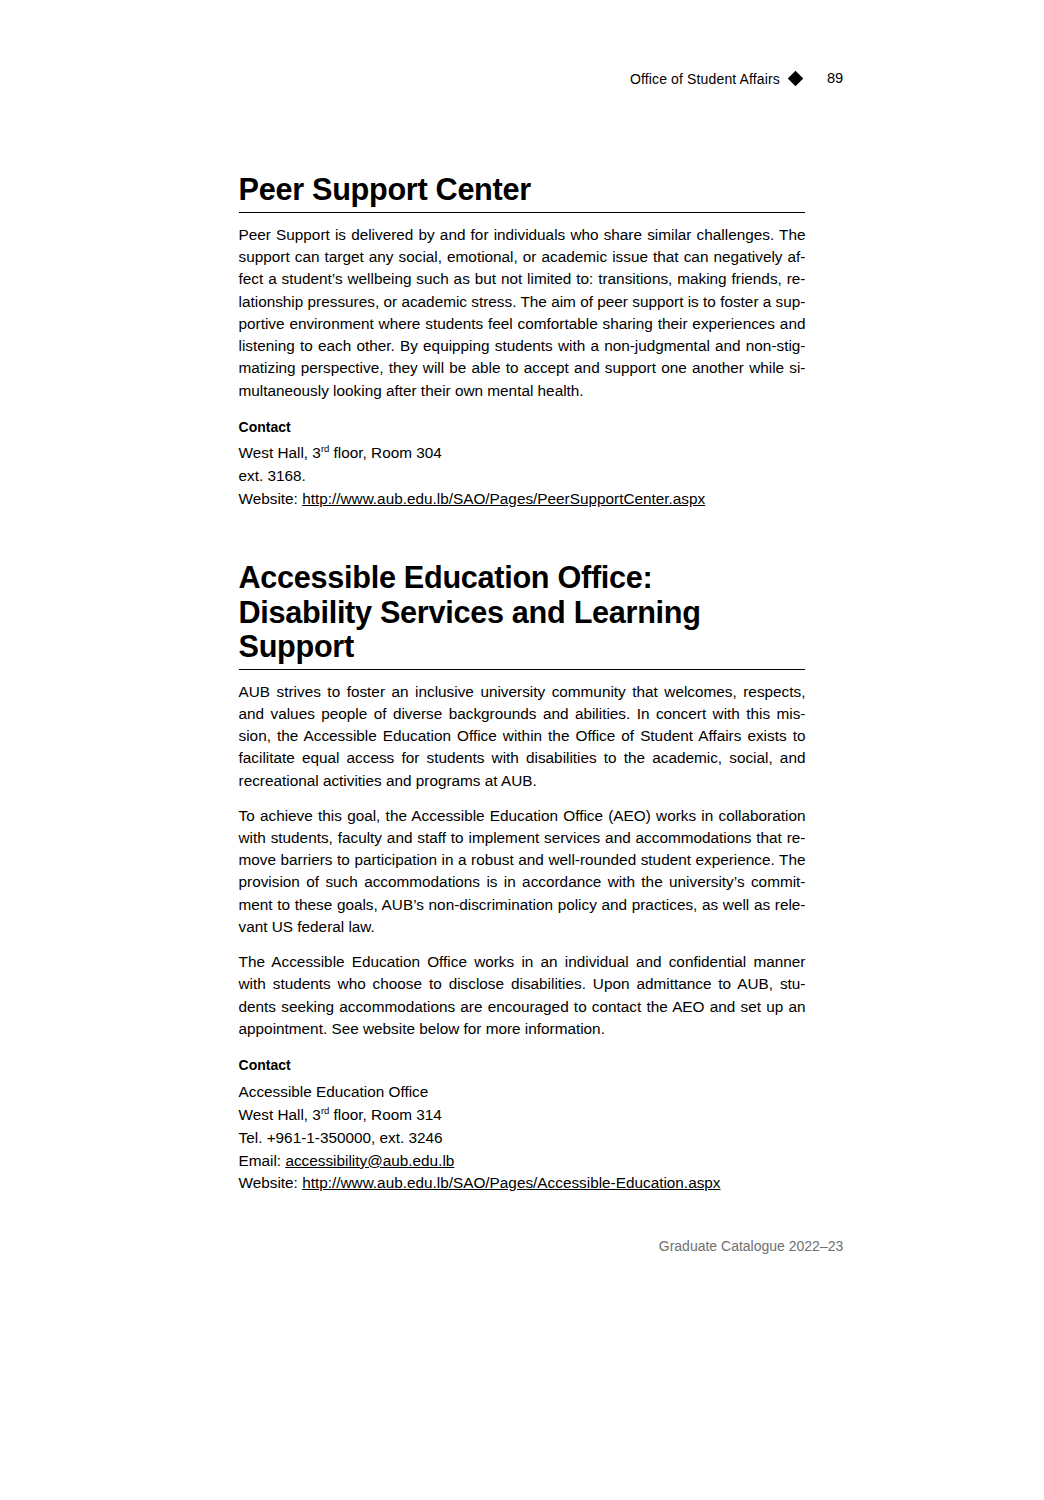Office of Student Affairs 89
Peer Support Center
Peer Support is delivered by and for individuals who share similar challenges. The support can target any social, emotional, or academic issue that can negatively affect a student’s wellbeing such as but not limited to: transitions, making friends, relationship pressures, or academic stress. The aim of peer support is to foster a supportive environment where students feel comfortable sharing their experiences and listening to each other. By equipping students with a non-judgmental and non-stigmatizing perspective, they will be able to accept and support one another while simultaneously looking after their own mental health.
Contact
West Hall, 3rd floor, Room 304
ext. 3168.
Website: http://www.aub.edu.lb/SAO/Pages/PeerSupportCenter.aspx
Accessible Education Office:
Disability Services and Learning Support
AUB strives to foster an inclusive university community that welcomes, respects, and values people of diverse backgrounds and abilities. In concert with this mission, the Accessible Education Office within the Office of Student Affairs exists to facilitate equal access for students with disabilities to the academic, social, and recreational activities and programs at AUB.
To achieve this goal, the Accessible Education Office (AEO) works in collaboration with students, faculty and staff to implement services and accommodations that remove barriers to participation in a robust and well-rounded student experience. The provision of such accommodations is in accordance with the university’s commitment to these goals, AUB’s non-discrimination policy and practices, as well as relevant US federal law.
The Accessible Education Office works in an individual and confidential manner with students who choose to disclose disabilities. Upon admittance to AUB, students seeking accommodations are encouraged to contact the AEO and set up an appointment. See website below for more information.
Contact
Accessible Education Office
West Hall, 3rd floor, Room 314
Tel. +961-1-350000, ext. 3246
Email: accessibility@aub.edu.lb
Website: http://www.aub.edu.lb/SAO/Pages/Accessible-Education.aspx
Graduate Catalogue 2022–23